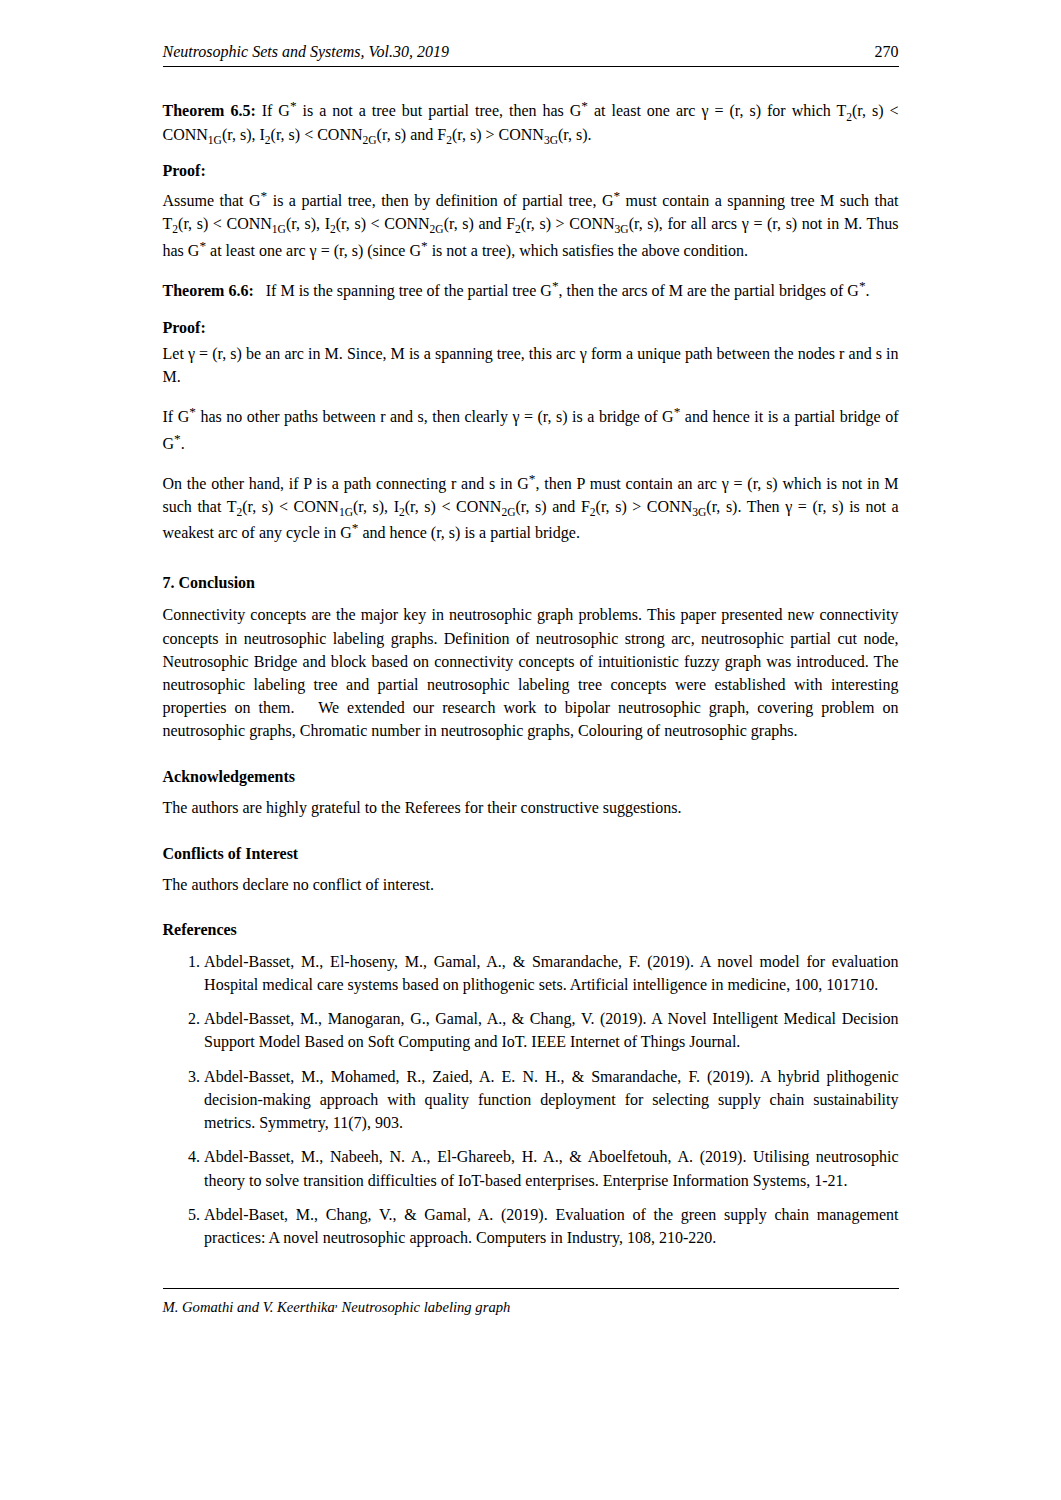Neutrosophic Sets and Systems, Vol.30, 2019 270
Theorem 6.5: If G* is a not a tree but partial tree, then has G* at least one arc γ = (r, s) for which T2(r, s) < CONN1G(r, s), I2(r, s) < CONN2G(r, s) and F2(r, s) > CONN3G(r, s).
Proof: Assume that G* is a partial tree, then by definition of partial tree, G* must contain a spanning tree M such that T2(r, s) < CONN1G(r, s), I2(r, s) < CONN2G(r, s) and F2(r, s) > CONN3G(r, s), for all arcs γ = (r, s) not in M. Thus has G* at least one arc γ = (r, s) (since G* is not a tree), which satisfies the above condition.
Theorem 6.6: If M is the spanning tree of the partial tree G*, then the arcs of M are the partial bridges of G*.
Proof: Let γ = (r, s) be an arc in M. Since, M is a spanning tree, this arc γ form a unique path between the nodes r and s in M.
If G* has no other paths between r and s, then clearly γ = (r, s) is a bridge of G* and hence it is a partial bridge of G*.
On the other hand, if P is a path connecting r and s in G*, then P must contain an arc γ = (r, s) which is not in M such that T2(r, s) < CONN1G(r, s), I2(r, s) < CONN2G(r, s) and F2(r, s) > CONN3G(r, s). Then γ = (r, s) is not a weakest arc of any cycle in G* and hence (r, s) is a partial bridge.
7. Conclusion
Connectivity concepts are the major key in neutrosophic graph problems. This paper presented new connectivity concepts in neutrosophic labeling graphs. Definition of neutrosophic strong arc, neutrosophic partial cut node, Neutrosophic Bridge and block based on connectivity concepts of intuitionistic fuzzy graph was introduced. The neutrosophic labeling tree and partial neutrosophic labeling tree concepts were established with interesting properties on them. We extended our research work to bipolar neutrosophic graph, covering problem on neutrosophic graphs, Chromatic number in neutrosophic graphs, Colouring of neutrosophic graphs.
Acknowledgements
The authors are highly grateful to the Referees for their constructive suggestions.
Conflicts of Interest
The authors declare no conflict of interest.
References
Abdel-Basset, M., El-hoseny, M., Gamal, A., & Smarandache, F. (2019). A novel model for evaluation Hospital medical care systems based on plithogenic sets. Artificial intelligence in medicine, 100, 101710.
Abdel-Basset, M., Manogaran, G., Gamal, A., & Chang, V. (2019). A Novel Intelligent Medical Decision Support Model Based on Soft Computing and IoT. IEEE Internet of Things Journal.
Abdel-Basset, M., Mohamed, R., Zaied, A. E. N. H., & Smarandache, F. (2019). A hybrid plithogenic decision-making approach with quality function deployment for selecting supply chain sustainability metrics. Symmetry, 11(7), 903.
Abdel-Basset, M., Nabeeh, N. A., El-Ghareeb, H. A., & Aboelfetouh, A. (2019). Utilising neutrosophic theory to solve transition difficulties of IoT-based enterprises. Enterprise Information Systems, 1-21.
Abdel-Baset, M., Chang, V., & Gamal, A. (2019). Evaluation of the green supply chain management practices: A novel neutrosophic approach. Computers in Industry, 108, 210-220.
M. Gomathi and V. Keerthika, Neutrosophic labeling graph